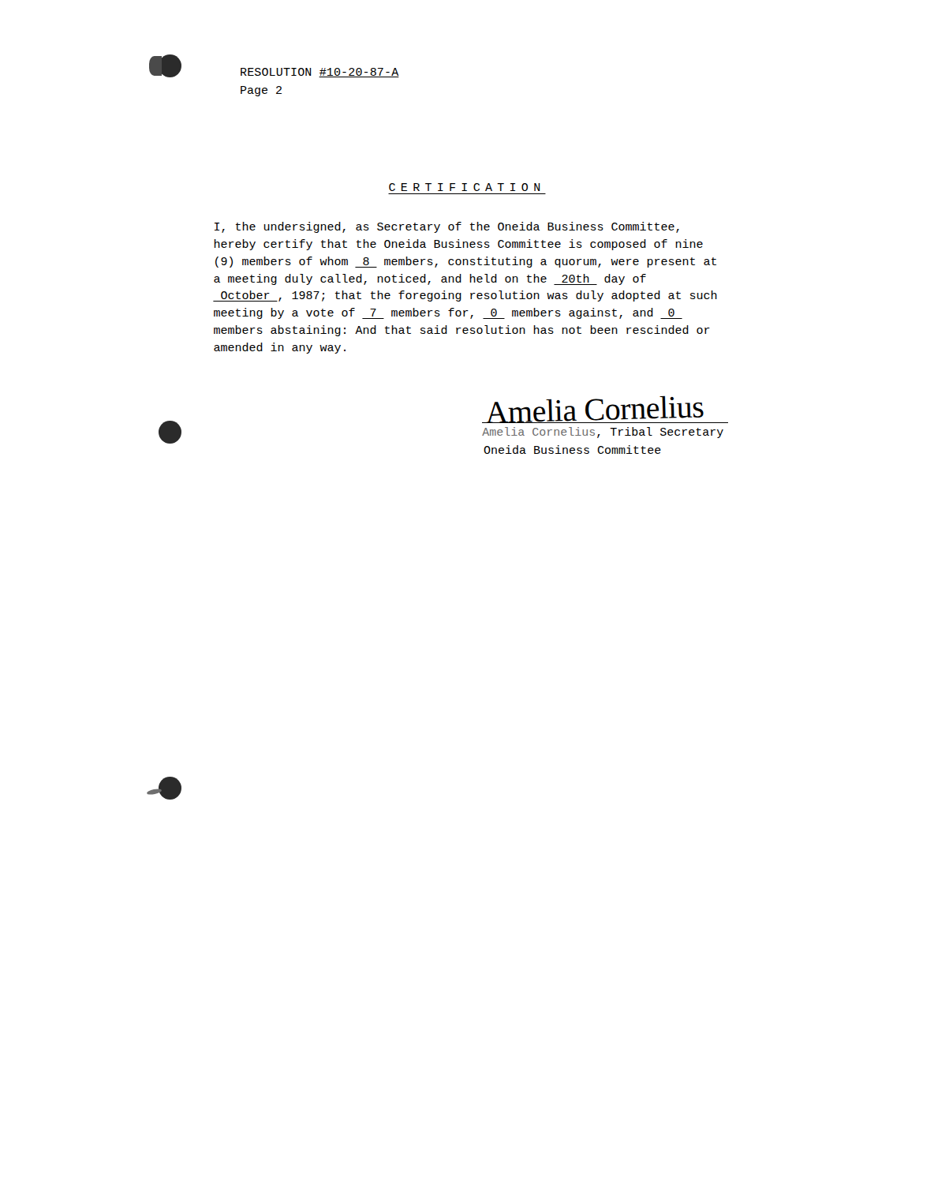RESOLUTION #10-20-87-A
Page 2
CERTIFICATION
I, the undersigned, as Secretary of the Oneida Business Committee, hereby certify that the Oneida Business Committee is composed of nine (9) members of whom 8 members, constituting a quorum, were present at a meeting duly called, noticed, and held on the 20th day of October , 1987; that the foregoing resolution was duly adopted at such meeting by a vote of 7 members for, 0 members against, and 0 members abstaining: And that said resolution has not been rescinded or amended in any way.
Amelia Cornelius
Amelia Cornelius, Tribal Secretary
Oneida Business Committee